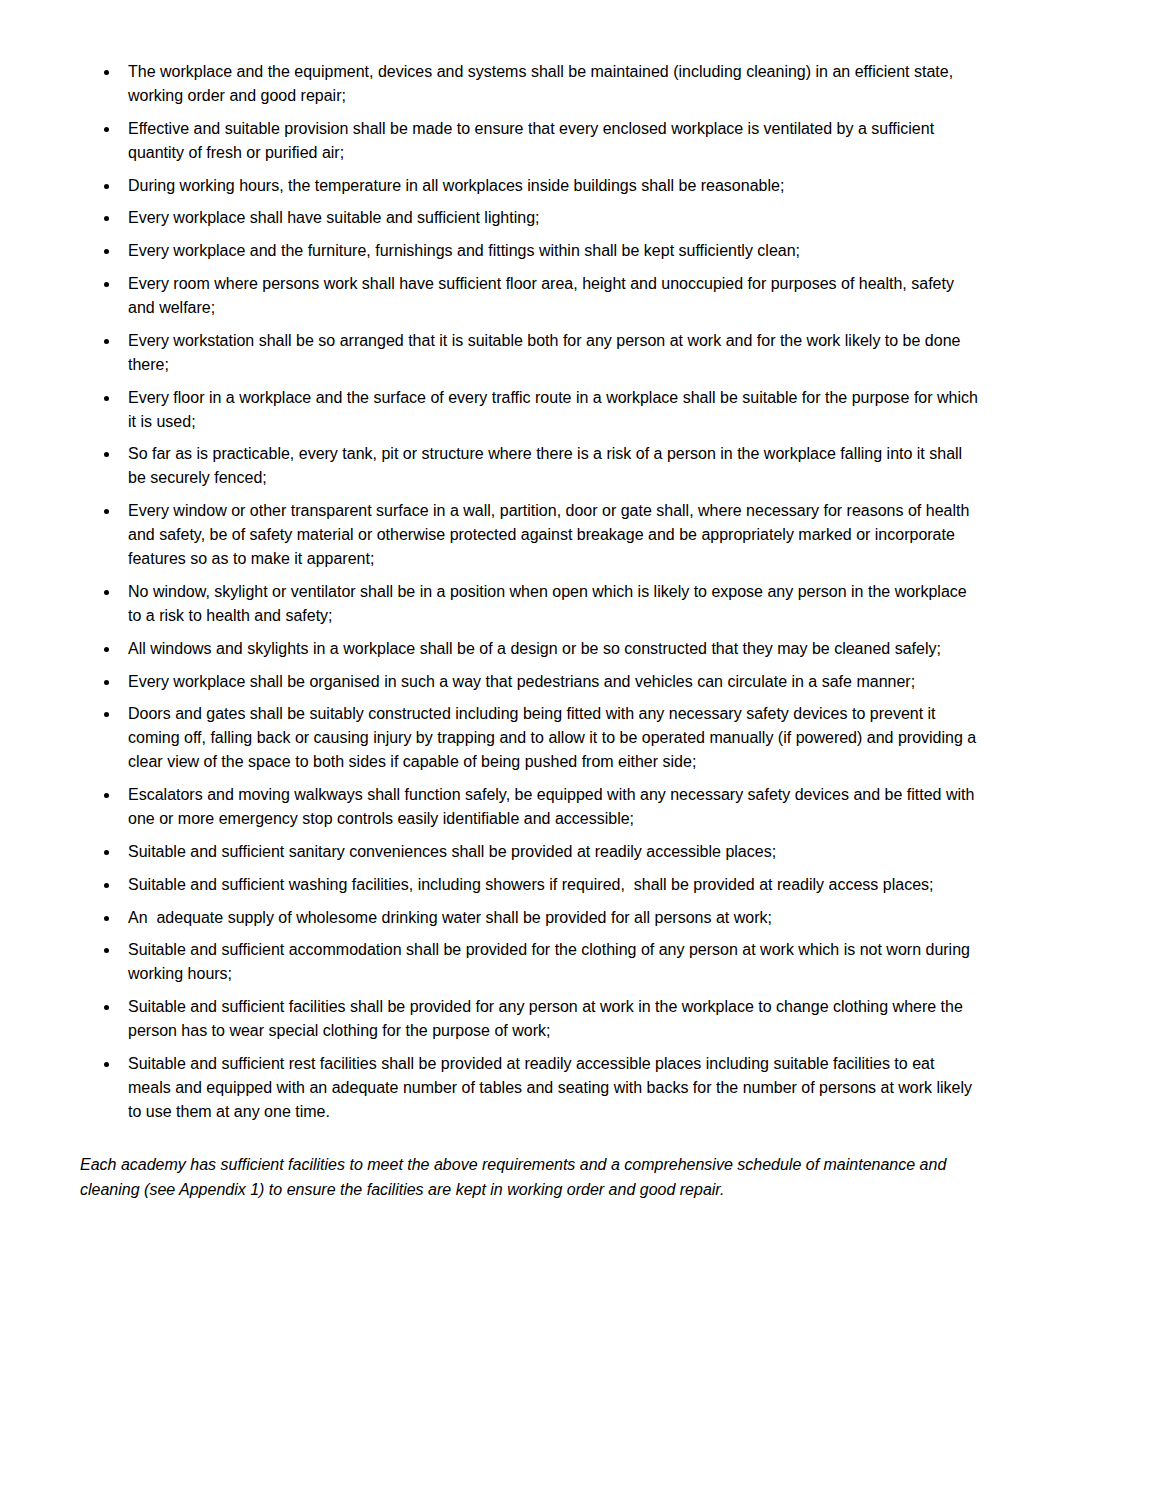The workplace and the equipment, devices and systems shall be maintained (including cleaning) in an efficient state, working order and good repair;
Effective and suitable provision shall be made to ensure that every enclosed workplace is ventilated by a sufficient quantity of fresh or purified air;
During working hours, the temperature in all workplaces inside buildings shall be reasonable;
Every workplace shall have suitable and sufficient lighting;
Every workplace and the furniture, furnishings and fittings within shall be kept sufficiently clean;
Every room where persons work shall have sufficient floor area, height and unoccupied for purposes of health, safety and welfare;
Every workstation shall be so arranged that it is suitable both for any person at work and for the work likely to be done there;
Every floor in a workplace and the surface of every traffic route in a workplace shall be suitable for the purpose for which it is used;
So far as is practicable, every tank, pit or structure where there is a risk of a person in the workplace falling into it shall be securely fenced;
Every window or other transparent surface in a wall, partition, door or gate shall, where necessary for reasons of health and safety, be of safety material or otherwise protected against breakage and be appropriately marked or incorporate features so as to make it apparent;
No window, skylight or ventilator shall be in a position when open which is likely to expose any person in the workplace to a risk to health and safety;
All windows and skylights in a workplace shall be of a design or be so constructed that they may be cleaned safely;
Every workplace shall be organised in such a way that pedestrians and vehicles can circulate in a safe manner;
Doors and gates shall be suitably constructed including being fitted with any necessary safety devices to prevent it coming off, falling back or causing injury by trapping and to allow it to be operated manually (if powered) and providing a clear view of the space to both sides if capable of being pushed from either side;
Escalators and moving walkways shall function safely, be equipped with any necessary safety devices and be fitted with one or more emergency stop controls easily identifiable and accessible;
Suitable and sufficient sanitary conveniences shall be provided at readily accessible places;
Suitable and sufficient washing facilities, including showers if required, shall be provided at readily access places;
An adequate supply of wholesome drinking water shall be provided for all persons at work;
Suitable and sufficient accommodation shall be provided for the clothing of any person at work which is not worn during working hours;
Suitable and sufficient facilities shall be provided for any person at work in the workplace to change clothing where the person has to wear special clothing for the purpose of work;
Suitable and sufficient rest facilities shall be provided at readily accessible places including suitable facilities to eat meals and equipped with an adequate number of tables and seating with backs for the number of persons at work likely to use them at any one time.
Each academy has sufficient facilities to meet the above requirements and a comprehensive schedule of maintenance and cleaning (see Appendix 1) to ensure the facilities are kept in working order and good repair.